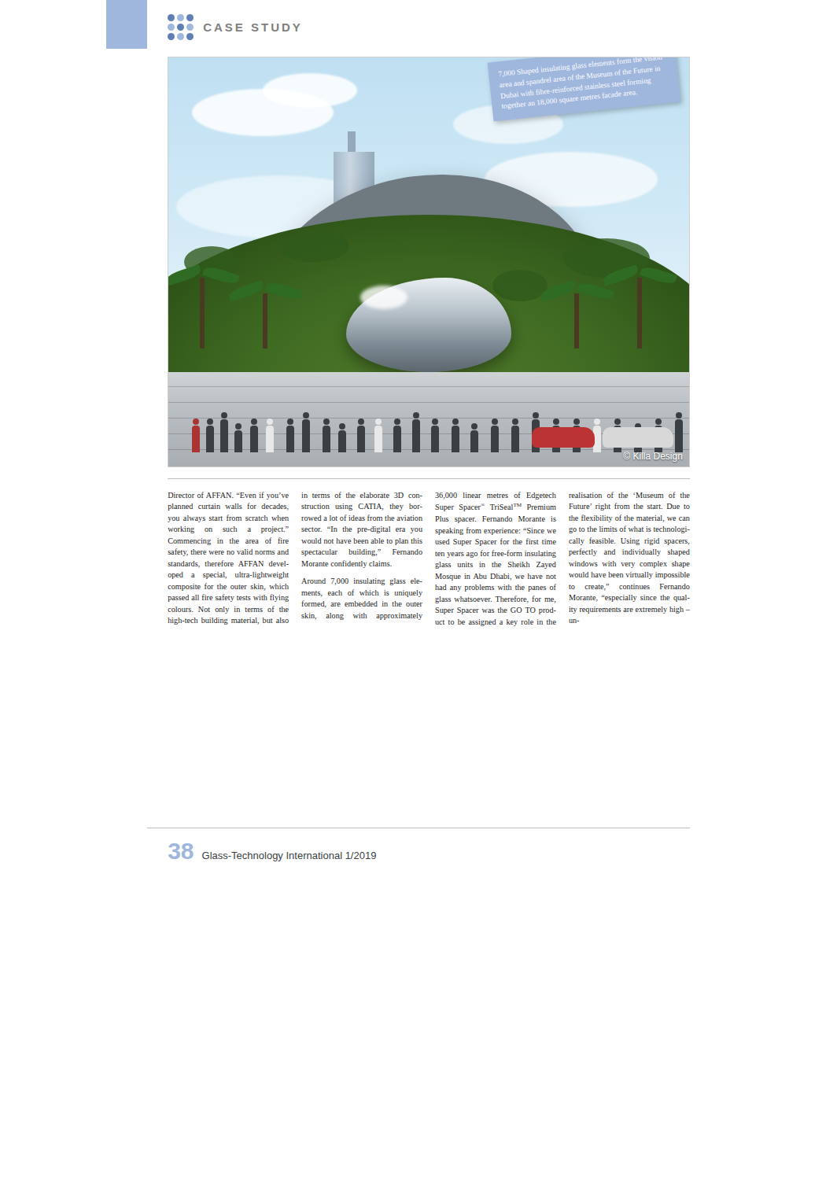CASE STUDY
7,000 Shaped insulating glass elements form the vision area and spandrel area of the Museum of the Future in Dubai with fibre-reinforced stainless steel forming together an 18,000 square metres facade area.
© Killa Design
Director of AFFAN. “Even if you’ve planned curtain walls for decades, you always start from scratch when working on such a project.” Commencing in the area of fire safety, there were no valid norms and standards, therefore AFFAN developed a special, ultra-lightweight composite for the outer skin, which passed all fire safety tests with flying colours. Not only in terms of the high-tech building material, but also in terms of the elaborate 3D construction using CATIA, they borrowed a lot of ideas from the aviation sector. “In the pre-digital era you would not have been able to plan this spectacular building,” Fernando Morante confidently claims.
Around 7,000 insulating glass elements, each of which is uniquely formed, are embedded in the outer skin, along with approximately 36,000 linear metres of Edgetech Super Spacer® TriSealTM Premium Plus spacer. Fernando Morante is speaking from experience: “Since we used Super Spacer for the first time ten years ago for free-form insulating glass units in the Sheikh Zayed Mosque in Abu Dhabi, we have not had any problems with the panes of glass whatsoever. Therefore, for me, Super Spacer was the GO TO product to be assigned a key role in the realisation of the ‘Museum of the Future’ right from the start. Due to the flexibility of the material, we can go to the limits of what is technologically feasible. Using rigid spacers, perfectly and individually shaped windows with very complex shape would have been virtually impossible to create,” continues Fernando Morante, “especially since the quality requirements are extremely high – un-
38
Glass-Technology International 1/2019